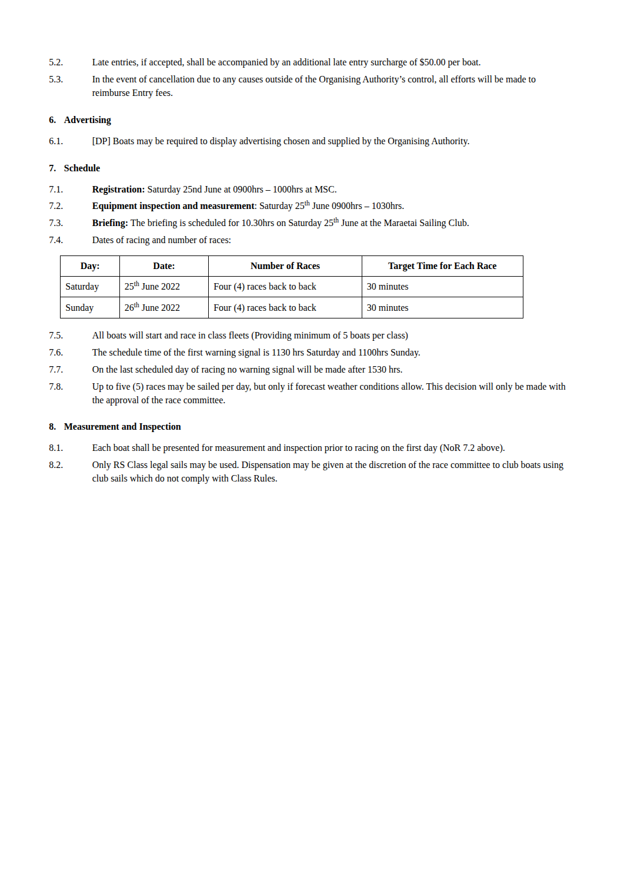5.2. Late entries, if accepted, shall be accompanied by an additional late entry surcharge of $50.00 per boat.
5.3. In the event of cancellation due to any causes outside of the Organising Authority’s control, all efforts will be made to reimburse Entry fees.
6. Advertising
6.1. [DP] Boats may be required to display advertising chosen and supplied by the Organising Authority.
7. Schedule
7.1. Registration: Saturday 25nd June at 0900hrs – 1000hrs at MSC.
7.2. Equipment inspection and measurement: Saturday 25th June 0900hrs – 1030hrs.
7.3. Briefing: The briefing is scheduled for 10.30hrs on Saturday 25th June at the Maraetai Sailing Club.
7.4. Dates of racing and number of races:
| Day: | Date: | Number of Races | Target Time for Each Race |
| --- | --- | --- | --- |
| Saturday | 25 th June 2022 | Four (4) races back to back | 30 minutes |
| Sunday | 26 th June 2022 | Four (4) races back to back | 30 minutes |
7.5. All boats will start and race in class fleets (Providing minimum of 5 boats per class)
7.6. The schedule time of the first warning signal is 1130 hrs Saturday and 1100hrs Sunday.
7.7. On the last scheduled day of racing no warning signal will be made after 1530 hrs.
7.8. Up to five (5) races may be sailed per day, but only if forecast weather conditions allow. This decision will only be made with the approval of the race committee.
8. Measurement and Inspection
8.1. Each boat shall be presented for measurement and inspection prior to racing on the first day (NoR 7.2 above).
8.2. Only RS Class legal sails may be used. Dispensation may be given at the discretion of the race committee to club boats using club sails which do not comply with Class Rules.